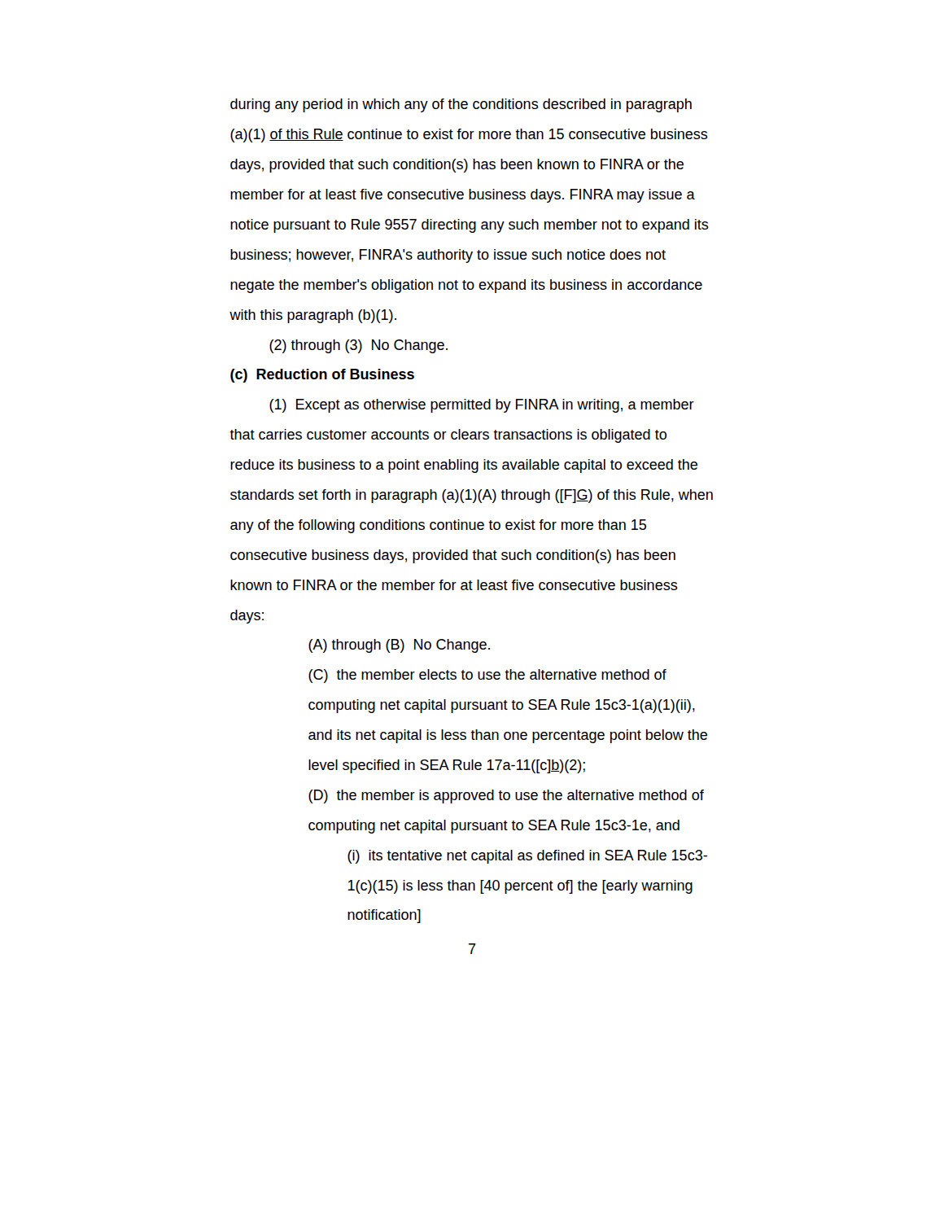during any period in which any of the conditions described in paragraph (a)(1) of this Rule continue to exist for more than 15 consecutive business days, provided that such condition(s) has been known to FINRA or the member for at least five consecutive business days. FINRA may issue a notice pursuant to Rule 9557 directing any such member not to expand its business; however, FINRA's authority to issue such notice does not negate the member's obligation not to expand its business in accordance with this paragraph (b)(1).
(2) through (3) No Change.
(c) Reduction of Business
(1) Except as otherwise permitted by FINRA in writing, a member that carries customer accounts or clears transactions is obligated to reduce its business to a point enabling its available capital to exceed the standards set forth in paragraph (a)(1)(A) through ([F]G) of this Rule, when any of the following conditions continue to exist for more than 15 consecutive business days, provided that such condition(s) has been known to FINRA or the member for at least five consecutive business days:
(A) through (B) No Change.
(C) the member elects to use the alternative method of computing net capital pursuant to SEA Rule 15c3-1(a)(1)(ii), and its net capital is less than one percentage point below the level specified in SEA Rule 17a-11([c]b)(2);
(D) the member is approved to use the alternative method of computing net capital pursuant to SEA Rule 15c3-1e, and
(i) its tentative net capital as defined in SEA Rule 15c3-1(c)(15) is less than [40 percent of] the [early warning notification]
7